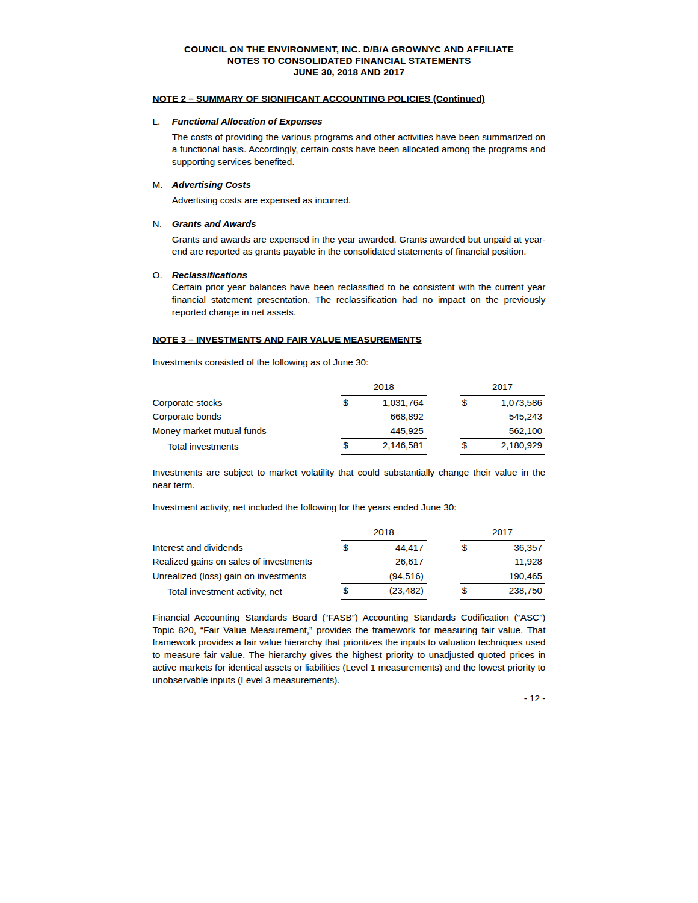COUNCIL ON THE ENVIRONMENT, INC. D/B/A GROWNYC AND AFFILIATE
NOTES TO CONSOLIDATED FINANCIAL STATEMENTS
JUNE 30, 2018 AND 2017
NOTE 2 – SUMMARY OF SIGNIFICANT ACCOUNTING POLICIES (Continued)
L. Functional Allocation of Expenses
The costs of providing the various programs and other activities have been summarized on a functional basis. Accordingly, certain costs have been allocated among the programs and supporting services benefited.
M. Advertising Costs
Advertising costs are expensed as incurred.
N. Grants and Awards
Grants and awards are expensed in the year awarded. Grants awarded but unpaid at year-end are reported as grants payable in the consolidated statements of financial position.
O. Reclassifications
Certain prior year balances have been reclassified to be consistent with the current year financial statement presentation. The reclassification had no impact on the previously reported change in net assets.
NOTE 3 – INVESTMENTS AND FAIR VALUE MEASUREMENTS
Investments consisted of the following as of June 30:
| | 2018 | | 2017 |
| --- | --- | --- | --- |
| Corporate stocks | $ | 1,031,764 | | $ | 1,073,586 |
| Corporate bonds | | 668,892 | | | 545,243 |
| Money market mutual funds | | 445,925 | | | 562,100 |
| Total investments | $ | 2,146,581 | | $ | 2,180,929 |
Investments are subject to market volatility that could substantially change their value in the near term.
Investment activity, net included the following for the years ended June 30:
| | 2018 | | 2017 |
| --- | --- | --- | --- |
| Interest and dividends | $ | 44,417 | | $ | 36,357 |
| Realized gains on sales of investments | | 26,617 | | | 11,928 |
| Unrealized (loss) gain on investments | | (94,516) | | | 190,465 |
| Total investment activity, net | $ | (23,482) | | $ | 238,750 |
Financial Accounting Standards Board (“FASB”) Accounting Standards Codification (“ASC”) Topic 820, “Fair Value Measurement,” provides the framework for measuring fair value. That framework provides a fair value hierarchy that prioritizes the inputs to valuation techniques used to measure fair value. The hierarchy gives the highest priority to unadjusted quoted prices in active markets for identical assets or liabilities (Level 1 measurements) and the lowest priority to unobservable inputs (Level 3 measurements).
- 12 -